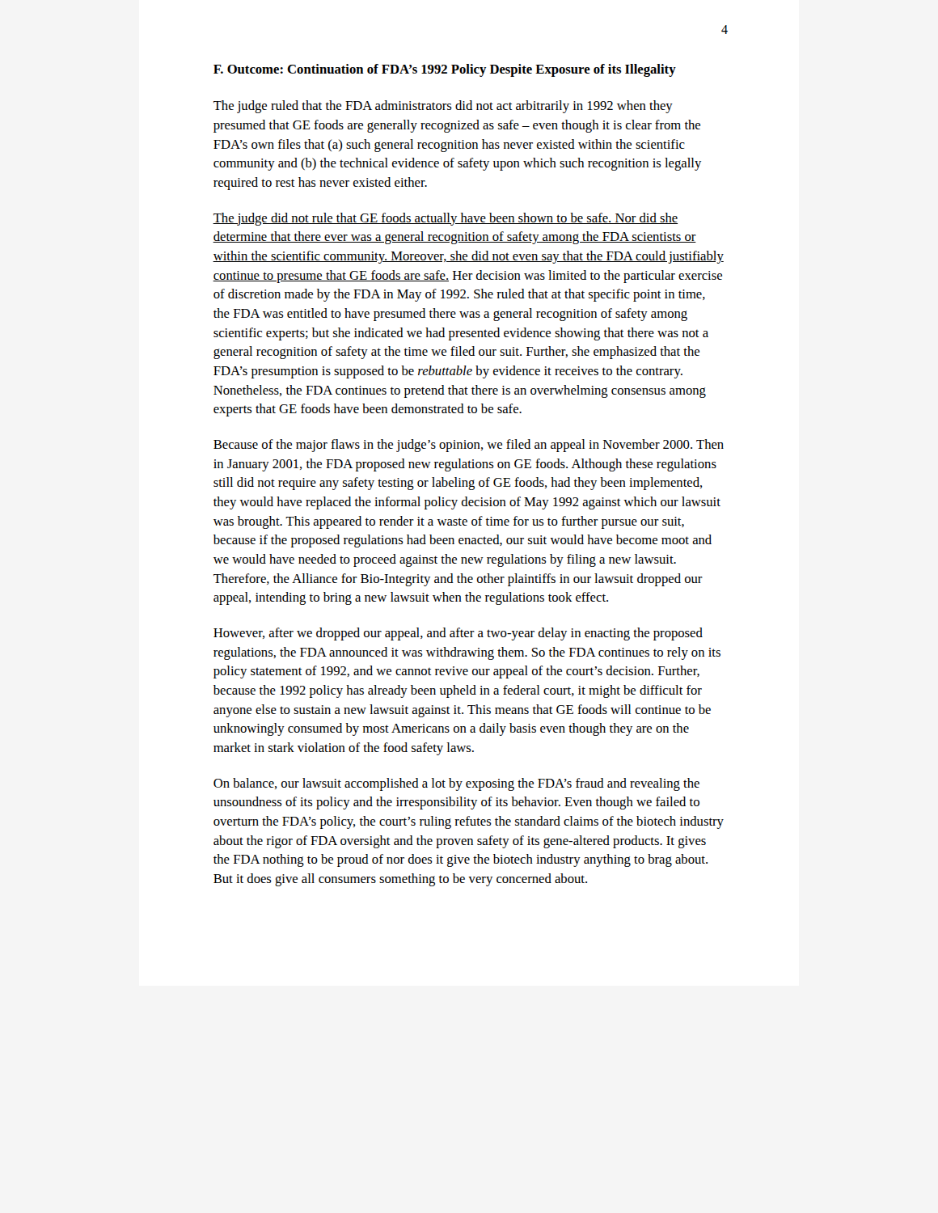4
F. Outcome: Continuation of FDA’s 1992 Policy Despite Exposure of its Illegality
The judge ruled that the FDA administrators did not act arbitrarily in 1992 when they presumed that GE foods are generally recognized as safe – even though it is clear from the FDA’s own files that (a) such general recognition has never existed within the scientific community and (b) the technical evidence of safety upon which such recognition is legally required to rest has never existed either.
The judge did not rule that GE foods actually have been shown to be safe. Nor did she determine that there ever was a general recognition of safety among the FDA scientists or within the scientific community. Moreover, she did not even say that the FDA could justifiably continue to presume that GE foods are safe. Her decision was limited to the particular exercise of discretion made by the FDA in May of 1992. She ruled that at that specific point in time, the FDA was entitled to have presumed there was a general recognition of safety among scientific experts; but she indicated we had presented evidence showing that there was not a general recognition of safety at the time we filed our suit. Further, she emphasized that the FDA’s presumption is supposed to be rebuttable by evidence it receives to the contrary. Nonetheless, the FDA continues to pretend that there is an overwhelming consensus among experts that GE foods have been demonstrated to be safe.
Because of the major flaws in the judge’s opinion, we filed an appeal in November 2000. Then in January 2001, the FDA proposed new regulations on GE foods. Although these regulations still did not require any safety testing or labeling of GE foods, had they been implemented, they would have replaced the informal policy decision of May 1992 against which our lawsuit was brought. This appeared to render it a waste of time for us to further pursue our suit, because if the proposed regulations had been enacted, our suit would have become moot and we would have needed to proceed against the new regulations by filing a new lawsuit. Therefore, the Alliance for Bio-Integrity and the other plaintiffs in our lawsuit dropped our appeal, intending to bring a new lawsuit when the regulations took effect.
However, after we dropped our appeal, and after a two-year delay in enacting the proposed regulations, the FDA announced it was withdrawing them. So the FDA continues to rely on its policy statement of 1992, and we cannot revive our appeal of the court’s decision. Further, because the 1992 policy has already been upheld in a federal court, it might be difficult for anyone else to sustain a new lawsuit against it. This means that GE foods will continue to be unknowingly consumed by most Americans on a daily basis even though they are on the market in stark violation of the food safety laws.
On balance, our lawsuit accomplished a lot by exposing the FDA’s fraud and revealing the unsoundness of its policy and the irresponsibility of its behavior. Even though we failed to overturn the FDA’s policy, the court’s ruling refutes the standard claims of the biotech industry about the rigor of FDA oversight and the proven safety of its gene-altered products. It gives the FDA nothing to be proud of nor does it give the biotech industry anything to brag about. But it does give all consumers something to be very concerned about.